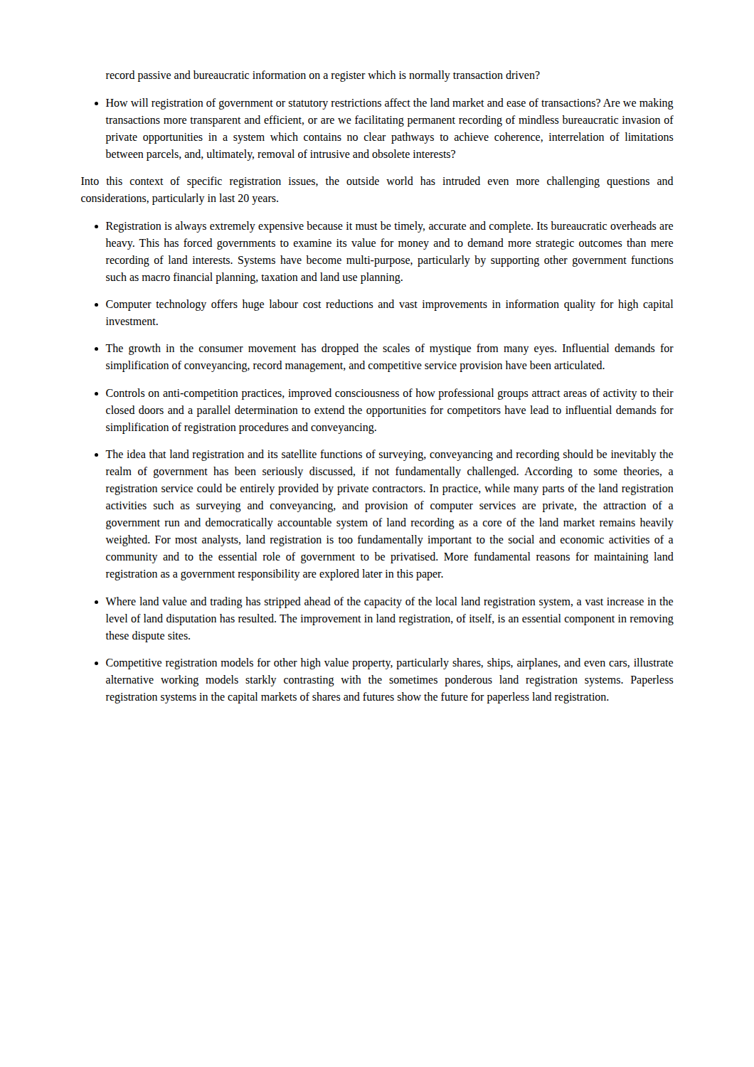record passive and bureaucratic information on a register which is normally transaction driven?
How will registration of government or statutory restrictions affect the land market and ease of transactions? Are we making transactions more transparent and efficient, or are we facilitating permanent recording of mindless bureaucratic invasion of private opportunities in a system which contains no clear pathways to achieve coherence, interrelation of limitations between parcels, and, ultimately, removal of intrusive and obsolete interests?
Into this context of specific registration issues, the outside world has intruded even more challenging questions and considerations, particularly in last 20 years.
Registration is always extremely expensive because it must be timely, accurate and complete. Its bureaucratic overheads are heavy. This has forced governments to examine its value for money and to demand more strategic outcomes than mere recording of land interests. Systems have become multi-purpose, particularly by supporting other government functions such as macro financial planning, taxation and land use planning.
Computer technology offers huge labour cost reductions and vast improvements in information quality for high capital investment.
The growth in the consumer movement has dropped the scales of mystique from many eyes. Influential demands for simplification of conveyancing, record management, and competitive service provision have been articulated.
Controls on anti-competition practices, improved consciousness of how professional groups attract areas of activity to their closed doors and a parallel determination to extend the opportunities for competitors have lead to influential demands for simplification of registration procedures and conveyancing.
The idea that land registration and its satellite functions of surveying, conveyancing and recording should be inevitably the realm of government has been seriously discussed, if not fundamentally challenged. According to some theories, a registration service could be entirely provided by private contractors. In practice, while many parts of the land registration activities such as surveying and conveyancing, and provision of computer services are private, the attraction of a government run and democratically accountable system of land recording as a core of the land market remains heavily weighted. For most analysts, land registration is too fundamentally important to the social and economic activities of a community and to the essential role of government to be privatised. More fundamental reasons for maintaining land registration as a government responsibility are explored later in this paper.
Where land value and trading has stripped ahead of the capacity of the local land registration system, a vast increase in the level of land disputation has resulted. The improvement in land registration, of itself, is an essential component in removing these dispute sites.
Competitive registration models for other high value property, particularly shares, ships, airplanes, and even cars, illustrate alternative working models starkly contrasting with the sometimes ponderous land registration systems. Paperless registration systems in the capital markets of shares and futures show the future for paperless land registration.